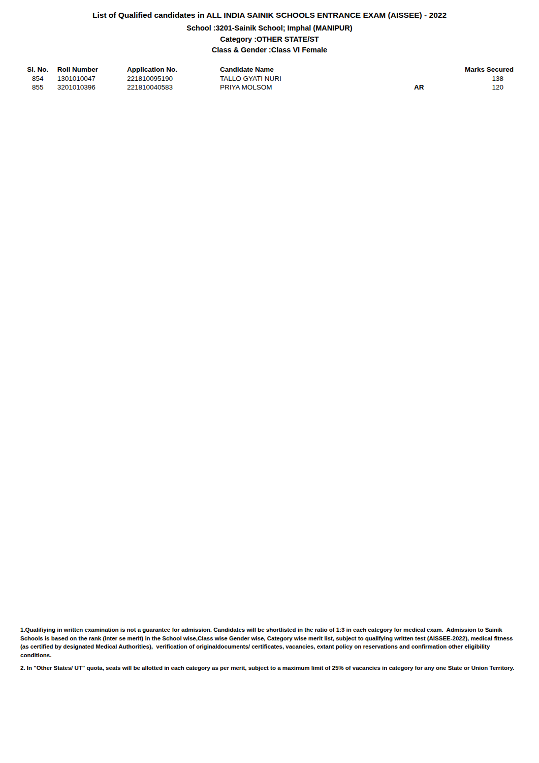List of Qualified candidates in ALL INDIA SAINIK SCHOOLS ENTRANCE EXAM (AISSEE) - 2022
School :3201-Sainik School; Imphal (MANIPUR)
Category :OTHER STATE/ST
Class & Gender :Class VI Female
| Sl. No. | Roll Number | Application No. | Candidate Name | | Marks Secured |
| --- | --- | --- | --- | --- | --- |
| 854 | 1301010047 | 221810095190 | TALLO GYATI NURI | | 138 |
| 855 | 3201010396 | 221810040583 | PRIYA MOLSOM | AR | 120 |
1.Qualifiying in written examination is not a guarantee for admission. Candidates will be shortlisted in the ratio of 1:3 in each category for medical exam. Admission to Sainik Schools is based on the rank (inter se merit) in the School wise,Class wise Gender wise, Category wise merit list, subject to qualifying written test (AISSEE-2022), medical fitness (as certified by designated Medical Authorities), verification of originaldocuments/ certificates, vacancies, extant policy on reservations and confirmation other eligibility conditions.
2. In "Other States/ UT" quota, seats will be allotted in each category as per merit, subject to a maximum limit of 25% of vacancies in category for any one State or Union Territory.